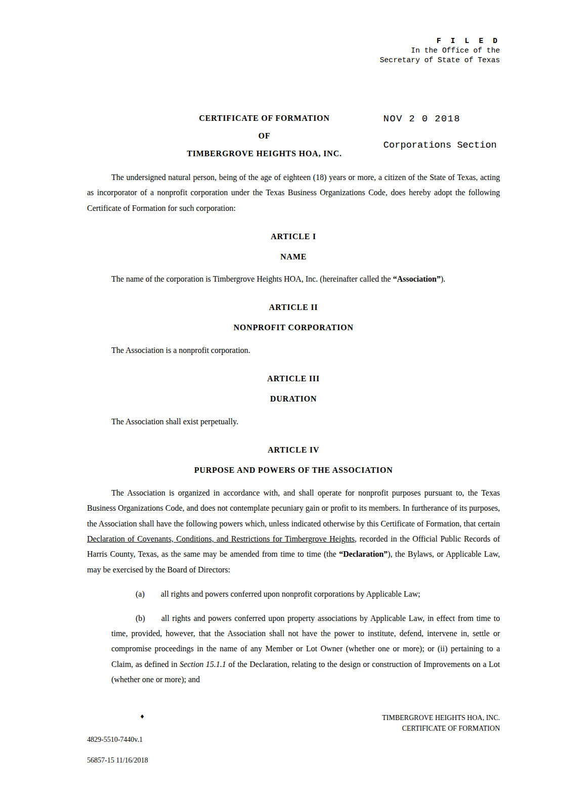F I L E D
In the Office of the
Secretary of State of Texas
CERTIFICATE OF FORMATION
OF
TIMBERGROVE HEIGHTS HOA, INC.
NOV 2 0 2018
Corporations Section
The undersigned natural person, being of the age of eighteen (18) years or more, a citizen of the State of Texas, acting as incorporator of a nonprofit corporation under the Texas Business Organizations Code, does hereby adopt the following Certificate of Formation for such corporation:
ARTICLE I
NAME
The name of the corporation is Timbergrove Heights HOA, Inc. (hereinafter called the “Association”).
ARTICLE II
NONPROFIT CORPORATION
The Association is a nonprofit corporation.
ARTICLE III
DURATION
The Association shall exist perpetually.
ARTICLE IV
PURPOSE AND POWERS OF THE ASSOCIATION
The Association is organized in accordance with, and shall operate for nonprofit purposes pursuant to, the Texas Business Organizations Code, and does not contemplate pecuniary gain or profit to its members. In furtherance of its purposes, the Association shall have the following powers which, unless indicated otherwise by this Certificate of Formation, that certain Declaration of Covenants, Conditions, and Restrictions for Timbergrove Heights, recorded in the Official Public Records of Harris County, Texas, as the same may be amended from time to time (the “Declaration”), the Bylaws, or Applicable Law, may be exercised by the Board of Directors:
(a)  all rights and powers conferred upon nonprofit corporations by Applicable Law;
(b)  all rights and powers conferred upon property associations by Applicable Law, in effect from time to time, provided, however, that the Association shall not have the power to institute, defend, intervene in, settle or compromise proceedings in the name of any Member or Lot Owner (whether one or more); or (ii) pertaining to a Claim, as defined in Section 15.1.1 of the Declaration, relating to the design or construction of Improvements on a Lot (whether one or more); and
TIMBERGROVE HEIGHTS HOA, INC.
CERTIFICATE OF FORMATION
♦
4829-5510-7440v.1
56857-15 11/16/2018